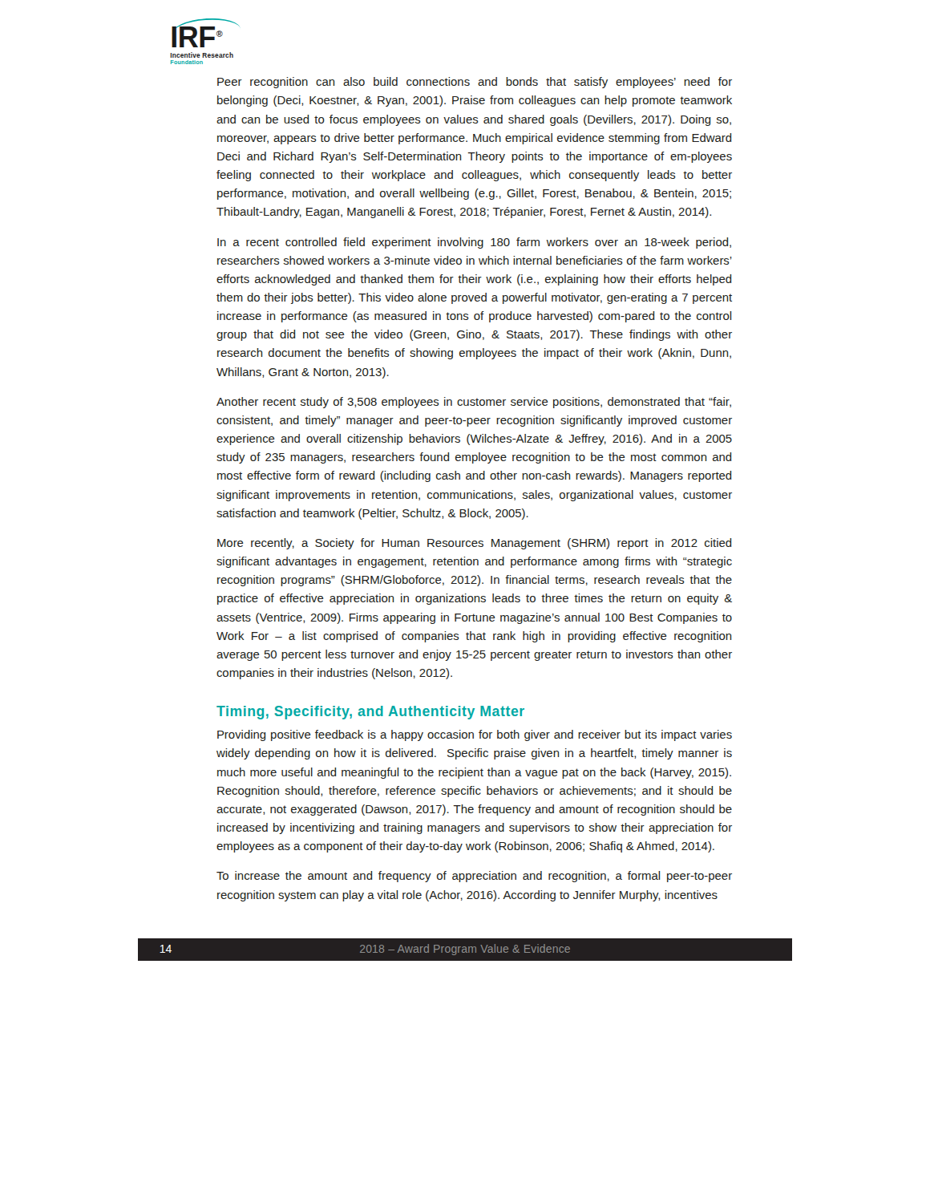IRF®
Incentive Research
Foundation
Peer recognition can also build connections and bonds that satisfy employees’ need for belonging (Deci, Koestner, & Ryan, 2001). Praise from colleagues can help promote teamwork and can be used to focus employees on values and shared goals (Devillers, 2017). Doing so, moreover, appears to drive better performance. Much empirical evidence stemming from Edward Deci and Richard Ryan’s Self-Determination Theory points to the importance of em-ployees feeling connected to their workplace and colleagues, which consequently leads to better performance, motivation, and overall wellbeing (e.g., Gillet, Forest, Benabou, & Bentein, 2015; Thibault-Landry, Eagan, Manganelli & Forest, 2018; Trépanier, Forest, Fernet & Austin, 2014).
In a recent controlled field experiment involving 180 farm workers over an 18-week period, researchers showed workers a 3-minute video in which internal beneficiaries of the farm workers’ efforts acknowledged and thanked them for their work (i.e., explaining how their efforts helped them do their jobs better). This video alone proved a powerful motivator, gen-erating a 7 percent increase in performance (as measured in tons of produce harvested) com-pared to the control group that did not see the video (Green, Gino, & Staats, 2017). These findings with other research document the benefits of showing employees the impact of their work (Aknin, Dunn, Whillans, Grant & Norton, 2013).
Another recent study of 3,508 employees in customer service positions, demonstrated that “fair, consistent, and timely” manager and peer-to-peer recognition significantly improved customer experience and overall citizenship behaviors (Wilches-Alzate & Jeffrey, 2016). And in a 2005 study of 235 managers, researchers found employee recognition to be the most common and most effective form of reward (including cash and other non-cash rewards). Managers reported significant improvements in retention, communications, sales, organizational values, customer satisfaction and teamwork (Peltier, Schultz, & Block, 2005).
More recently, a Society for Human Resources Management (SHRM) report in 2012 citied significant advantages in engagement, retention and performance among firms with “strategic recognition programs” (SHRM/Globoforce, 2012). In financial terms, research reveals that the practice of effective appreciation in organizations leads to three times the return on equity & assets (Ventrice, 2009). Firms appearing in Fortune magazine’s annual 100 Best Companies to Work For – a list comprised of companies that rank high in providing effective recognition average 50 percent less turnover and enjoy 15-25 percent greater return to investors than other companies in their industries (Nelson, 2012).
Timing, Specificity, and Authenticity Matter
Providing positive feedback is a happy occasion for both giver and receiver but its impact varies widely depending on how it is delivered. Specific praise given in a heartfelt, timely manner is much more useful and meaningful to the recipient than a vague pat on the back (Harvey, 2015). Recognition should, therefore, reference specific behaviors or achievements; and it should be accurate, not exaggerated (Dawson, 2017). The frequency and amount of recognition should be increased by incentivizing and training managers and supervisors to show their appreciation for employees as a component of their day-to-day work (Robinson, 2006; Shafiq & Ahmed, 2014).
To increase the amount and frequency of appreciation and recognition, a formal peer-to-peer recognition system can play a vital role (Achor, 2016). According to Jennifer Murphy, incentives
14
2018 – Award Program Value & Evidence